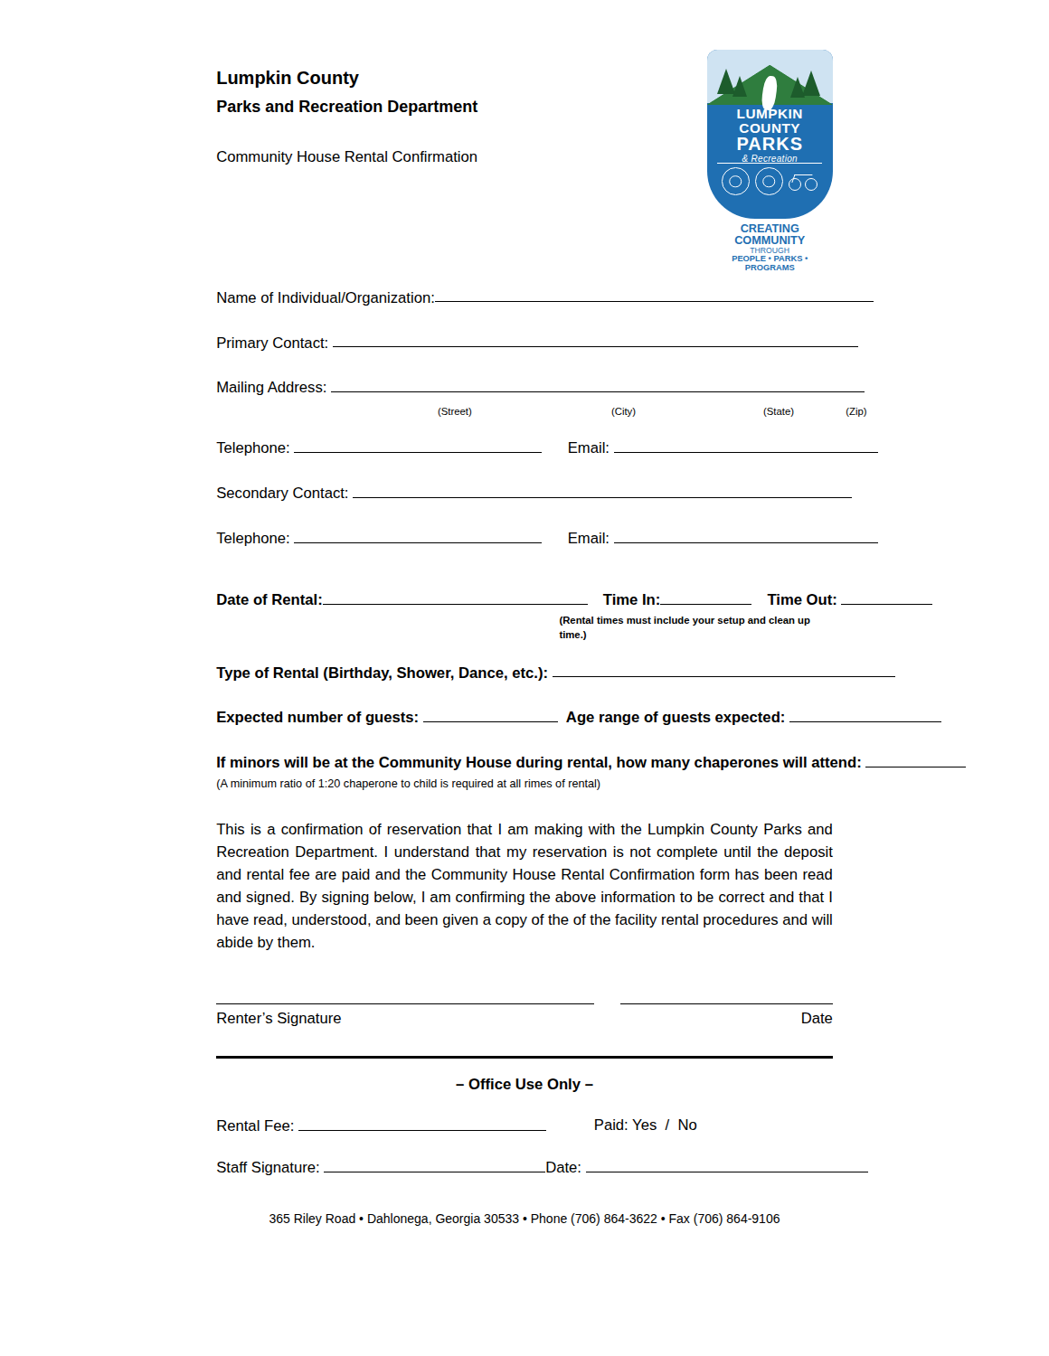LUMPKIN
COUNTY
PARKS
& Recreation
CREATING
COMMUNITY
THROUGH
PEOPLE • PARKS • PROGRAMS
Lumpkin County
Parks and Recreation Department
Community House Rental Confirmation
Name of Individual/Organization:
Primary Contact:
Mailing Address:
(Street) (City) (State) (Zip)
Telephone:
Email:
Secondary Contact:
Telephone:
Email:
Date of Rental: Time In: Time Out:
(Rental times must include your setup and clean up time.)
Type of Rental (Birthday, Shower, Dance, etc.):
Expected number of guests: Age range of guests expected:
If minors will be at the Community House during rental, how many chaperones will attend:
(A minimum ratio of 1:20 chaperone to child is required at all rimes of rental)
This is a confirmation of reservation that I am making with the Lumpkin County Parks and Recreation Department. I understand that my reservation is not complete until the deposit and rental fee are paid and the Community House Rental Confirmation form has been read and signed. By signing below, I am confirming the above information to be correct and that I have read, understood, and been given a copy of the of the facility rental procedures and will abide by them.
Renter’s Signature Date
– Office Use Only –
Rental Fee:
Paid: Yes / No
Staff Signature:
Date:
365 Riley Road • Dahlonega, Georgia 30533 • Phone (706) 864-3622 • Fax (706) 864-9106